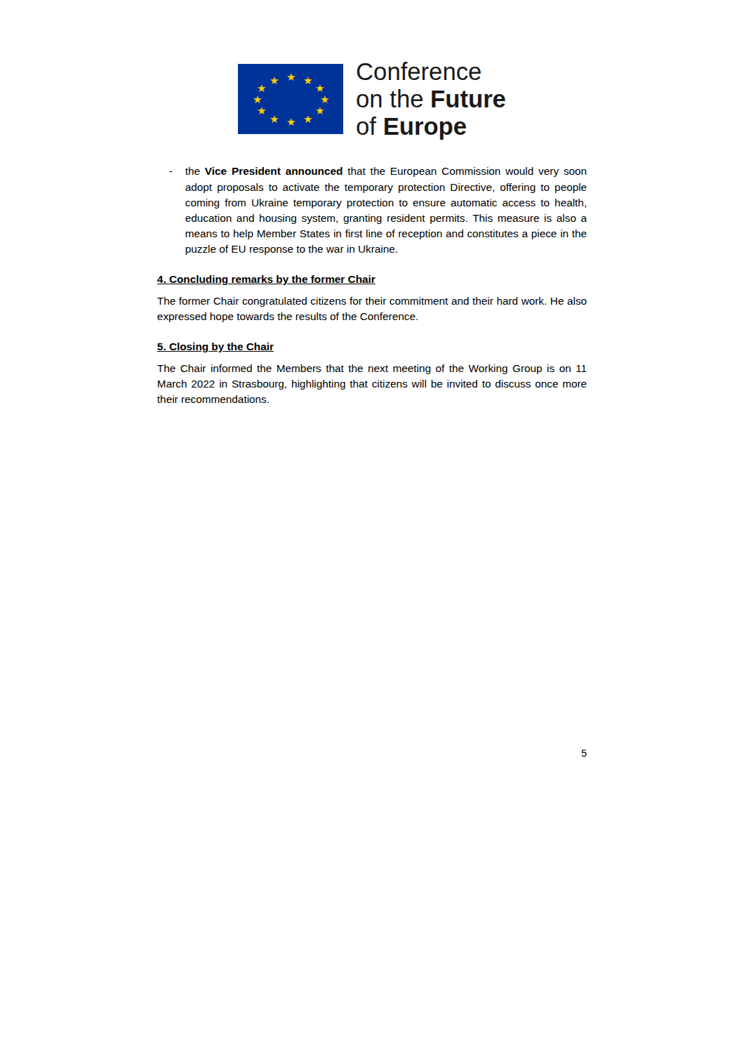Conference
on the Future
of Europe
the Vice President announced that the European Commission would very soon adopt proposals to activate the temporary protection Directive, offering to people coming from Ukraine temporary protection to ensure automatic access to health, education and housing system, granting resident permits. This measure is also a means to help Member States in first line of reception and constitutes a piece in the puzzle of EU response to the war in Ukraine.
4. Concluding remarks by the former Chair
The former Chair congratulated citizens for their commitment and their hard work. He also expressed hope towards the results of the Conference.
5. Closing by the Chair
The Chair informed the Members that the next meeting of the Working Group is on 11 March 2022 in Strasbourg, highlighting that citizens will be invited to discuss once more their recommendations.
5